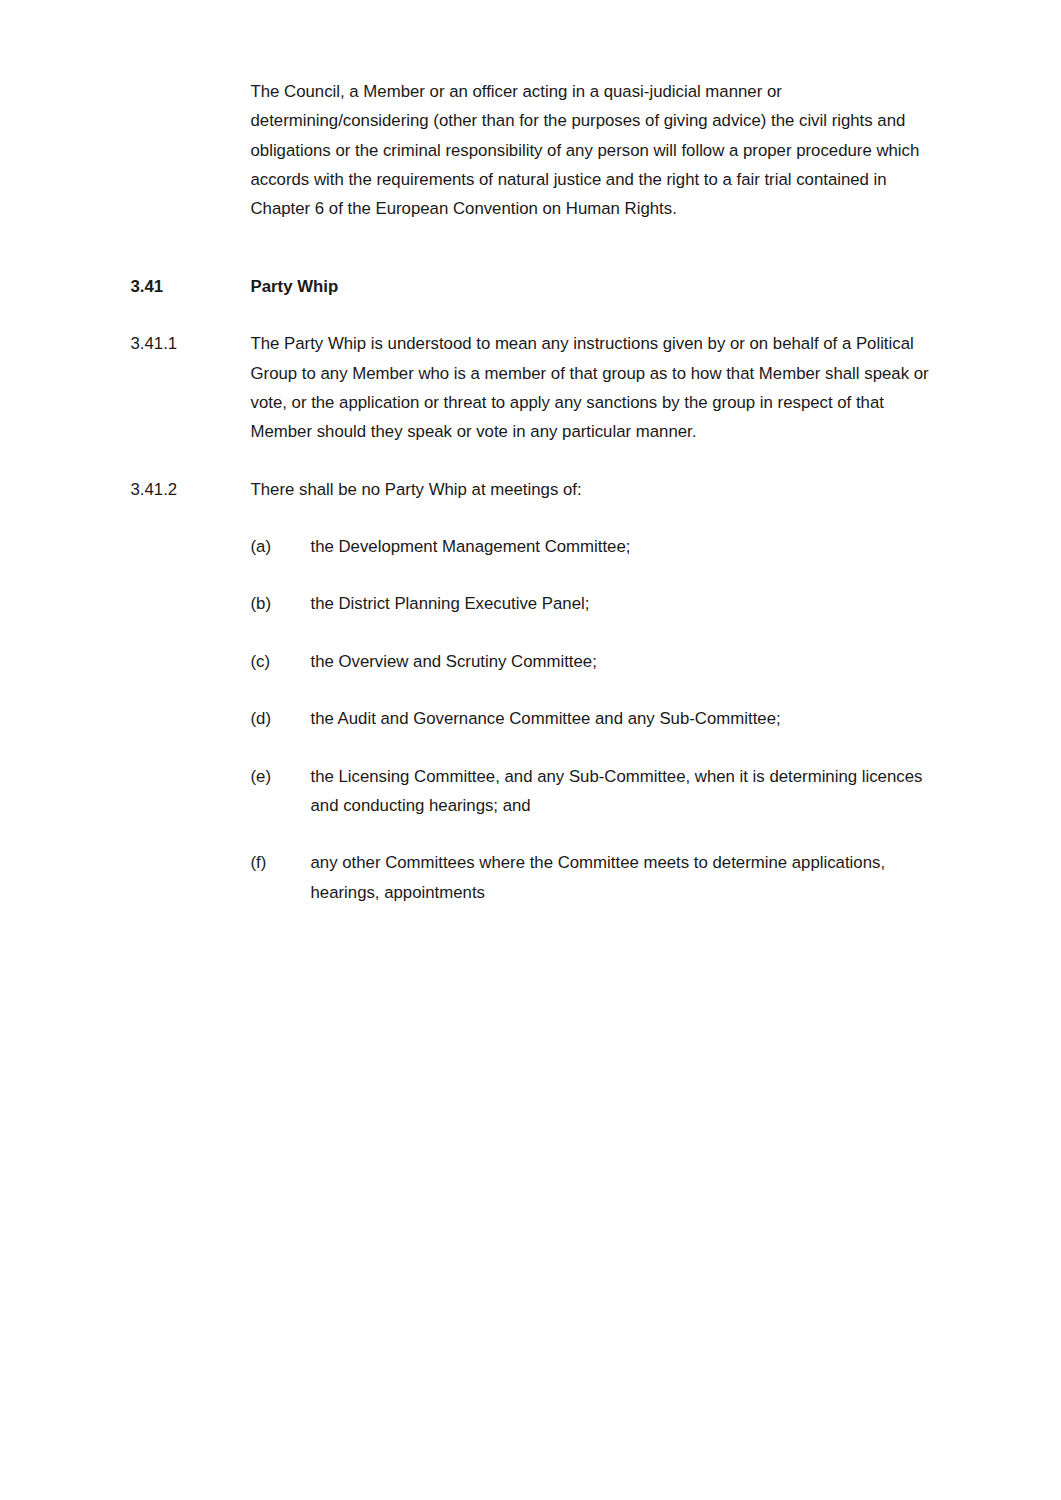The Council, a Member or an officer acting in a quasi-judicial manner or determining/considering (other than for the purposes of giving advice) the civil rights and obligations or the criminal responsibility of any person will follow a proper procedure which accords with the requirements of natural justice and the right to a fair trial contained in Chapter 6 of the European Convention on Human Rights.
3.41 Party Whip
3.41.1 The Party Whip is understood to mean any instructions given by or on behalf of a Political Group to any Member who is a member of that group as to how that Member shall speak or vote, or the application or threat to apply any sanctions by the group in respect of that Member should they speak or vote in any particular manner.
3.41.2 There shall be no Party Whip at meetings of:
(a) the Development Management Committee;
(b) the District Planning Executive Panel;
(c) the Overview and Scrutiny Committee;
(d) the Audit and Governance Committee and any Sub-Committee;
(e) the Licensing Committee, and any Sub-Committee, when it is determining licences and conducting hearings; and
(f) any other Committees where the Committee meets to determine applications, hearings, appointments